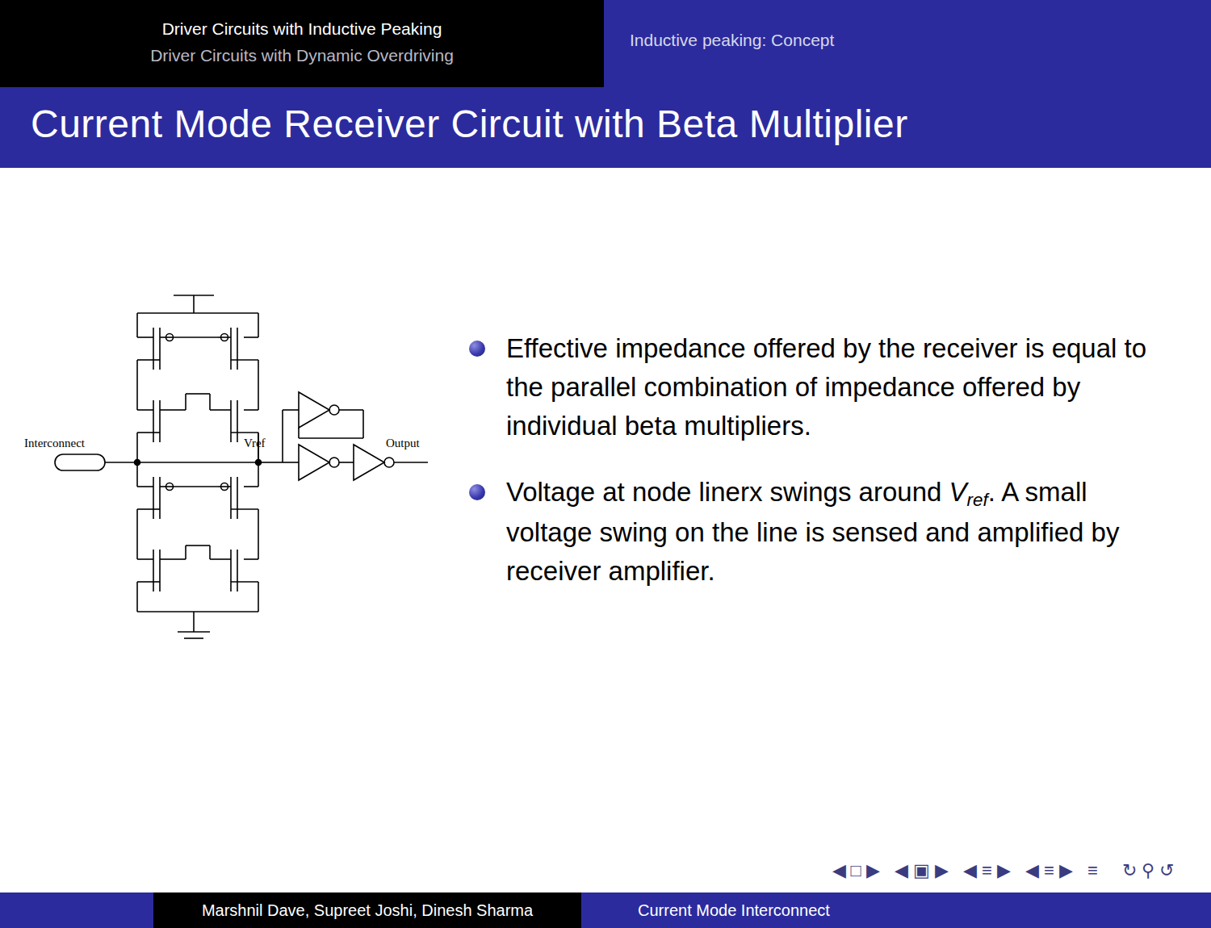Driver Circuits with Inductive Peaking
Driver Circuits with Dynamic Overdriving
Inductive peaking: Concept
Current Mode Receiver Circuit with Beta Multiplier
Interconnect Vref Output
Effective impedance offered by the receiver is equal to the parallel combination of impedance offered by individual beta multipliers.
Voltage at node linerx swings around Vref. A small voltage swing on the line is sensed and amplified by receiver amplifier.
◀□▶ ◀▣▶ ◀≡▶ ◀≡▶ ≡ ↻⚲↺
Marshnil Dave, Supreet Joshi, Dinesh Sharma
Current Mode Interconnect